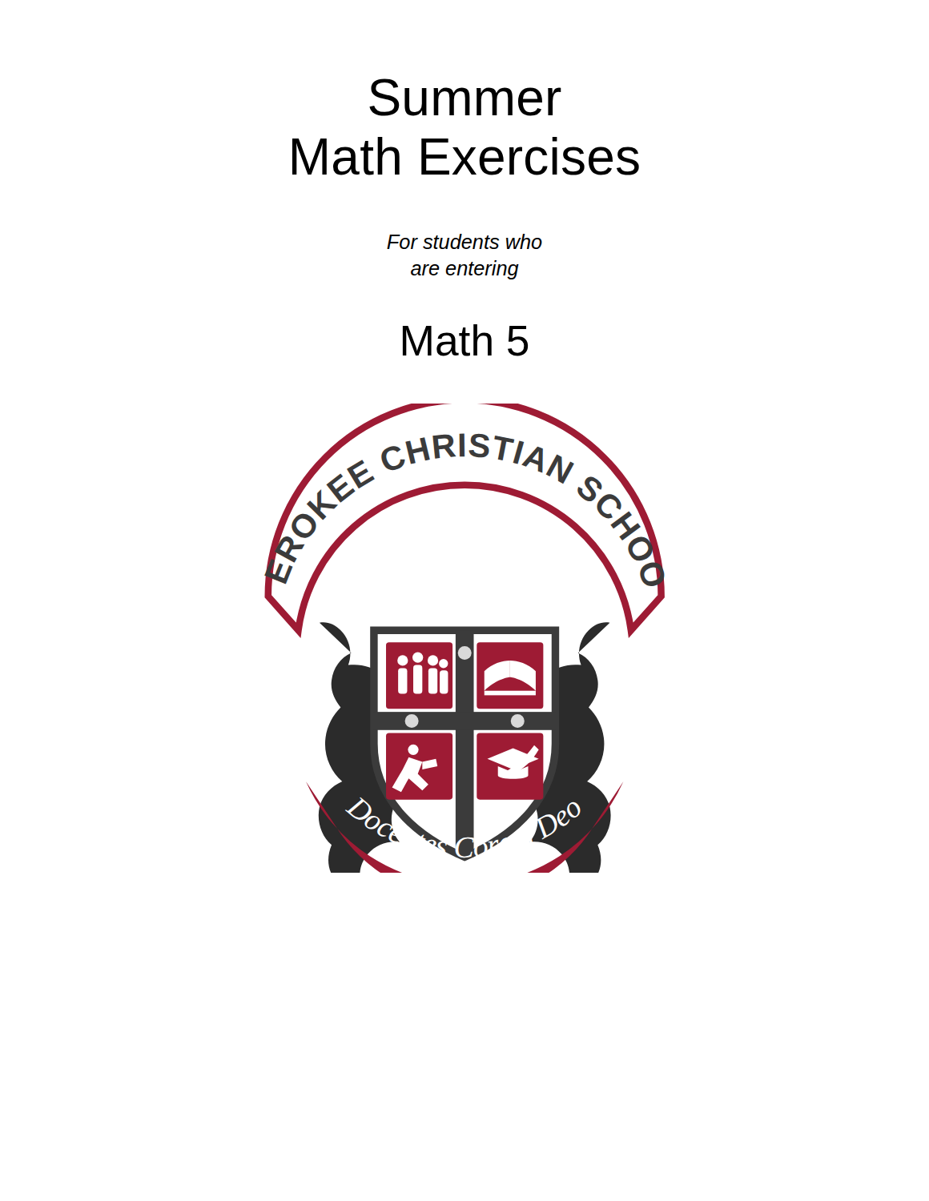Summer
Math Exercises
For students who
are entering
Math 5
Cherokee Christian Schools crest School crest with the arched banner text "Cherokee Christian Schools" above a shield divided by a cross into four panels showing students, an open book, a runner, and a graduation cap with quill. Two rearing horses flank the shield, and a lower banner reads "Docentes Coram Deo". CHEROKEE CHRISTIAN SCHOOLS Docentes Coram Deo
Cherokee Christian Schools — Docentes Coram Deo